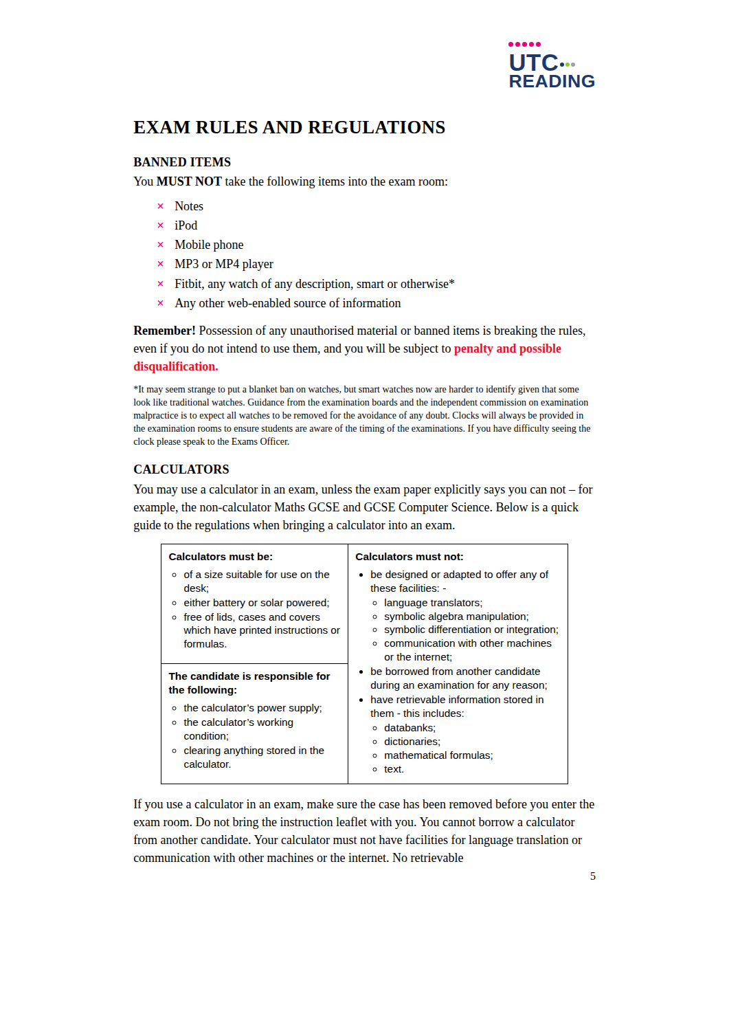UTC READING
EXAM RULES AND REGULATIONS
BANNED ITEMS
You MUST NOT take the following items into the exam room:
Notes
iPod
Mobile phone
MP3 or MP4 player
Fitbit, any watch of any description, smart or otherwise*
Any other web-enabled source of information
Remember! Possession of any unauthorised material or banned items is breaking the rules, even if you do not intend to use them, and you will be subject to penalty and possible disqualification.
*It may seem strange to put a blanket ban on watches, but smart watches now are harder to identify given that some look like traditional watches. Guidance from the examination boards and the independent commission on examination malpractice is to expect all watches to be removed for the avoidance of any doubt. Clocks will always be provided in the examination rooms to ensure students are aware of the timing of the examinations. If you have difficulty seeing the clock please speak to the Exams Officer.
CALCULATORS
You may use a calculator in an exam, unless the exam paper explicitly says you can not – for example, the non-calculator Maths GCSE and GCSE Computer Science. Below is a quick guide to the regulations when bringing a calculator into an exam.
| Calculators must be: of a size suitable for use on the desk; either battery or solar powered; free of lids, cases and covers which have printed instructions or formulas. | Calculators must not: be designed or adapted to offer any of these facilities: - language translators; symbolic algebra manipulation; symbolic differentiation or integration; communication with other machines or the internet; be borrowed from another candidate during an examination for any reason; have retrievable information stored in them - this includes: databanks; dictionaries; mathematical formulas; text. |
| The candidate is responsible for the following: the calculator’s power supply; the calculator’s working condition; clearing anything stored in the calculator. |
If you use a calculator in an exam, make sure the case has been removed before you enter the exam room. Do not bring the instruction leaflet with you. You cannot borrow a calculator from another candidate. Your calculator must not have facilities for language translation or communication with other machines or the internet. No retrievable
5